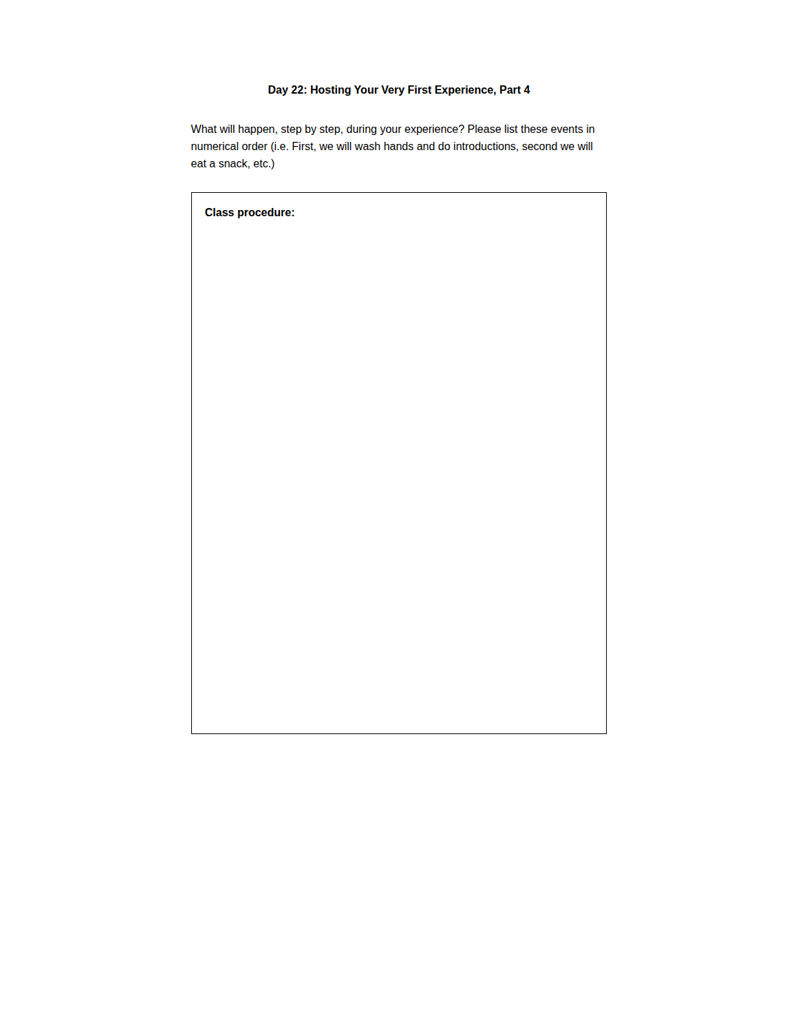Day 22: Hosting Your Very First Experience, Part 4
What will happen, step by step, during your experience? Please list these events in numerical order (i.e. First, we will wash hands and do introductions, second we will eat a snack, etc.)
Class procedure: